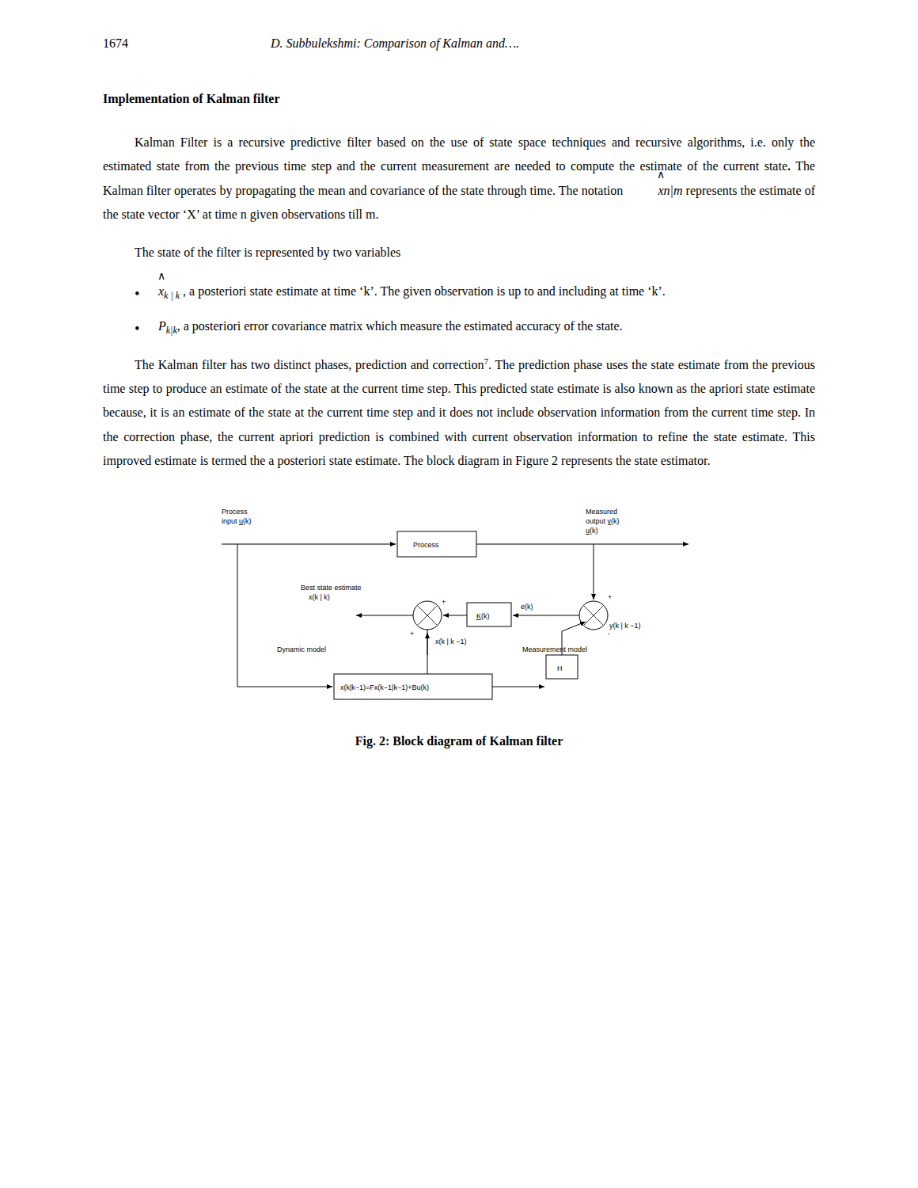1674 D. Subbulekshmi: Comparison of Kalman and….
Implementation of Kalman filter
Kalman Filter is a recursive predictive filter based on the use of state space techniques and recursive algorithms, i.e. only the estimated state from the previous time step and the current measurement are needed to compute the estimate of the current state. The Kalman filter operates by propagating the mean and covariance of the state through time. The notation ∧x n|m represents the estimate of the state vector ‘X’ at time n given observations till m.
The state of the filter is represented by two variables
∧xk | k , a posteriori state estimate at time ‘k’. The given observation is up to and including at time ‘k’.
Pk|k, a posteriori error covariance matrix which measure the estimated accuracy of the state.
The Kalman filter has two distinct phases, prediction and correction7. The prediction phase uses the state estimate from the previous time step to produce an estimate of the state at the current time step. This predicted state estimate is also known as the apriori state estimate because, it is an estimate of the state at the current time step and it does not include observation information from the current time step. In the correction phase, the current apriori prediction is combined with current observation information to refine the state estimate. This improved estimate is termed the a posteriori state estimate. The block diagram in Figure 2 represents the state estimator.
Process input u(k) Measured output y(k) u(k) Process Best state estimate x(k | k) + + K(k) e(k) + - y(k | k −1) x(k | k −1) Dynamic model Measurement model H x(k|k−1)=Fx(k−1|k−1)+Bu(k)
Fig. 2: Block diagram of Kalman filter